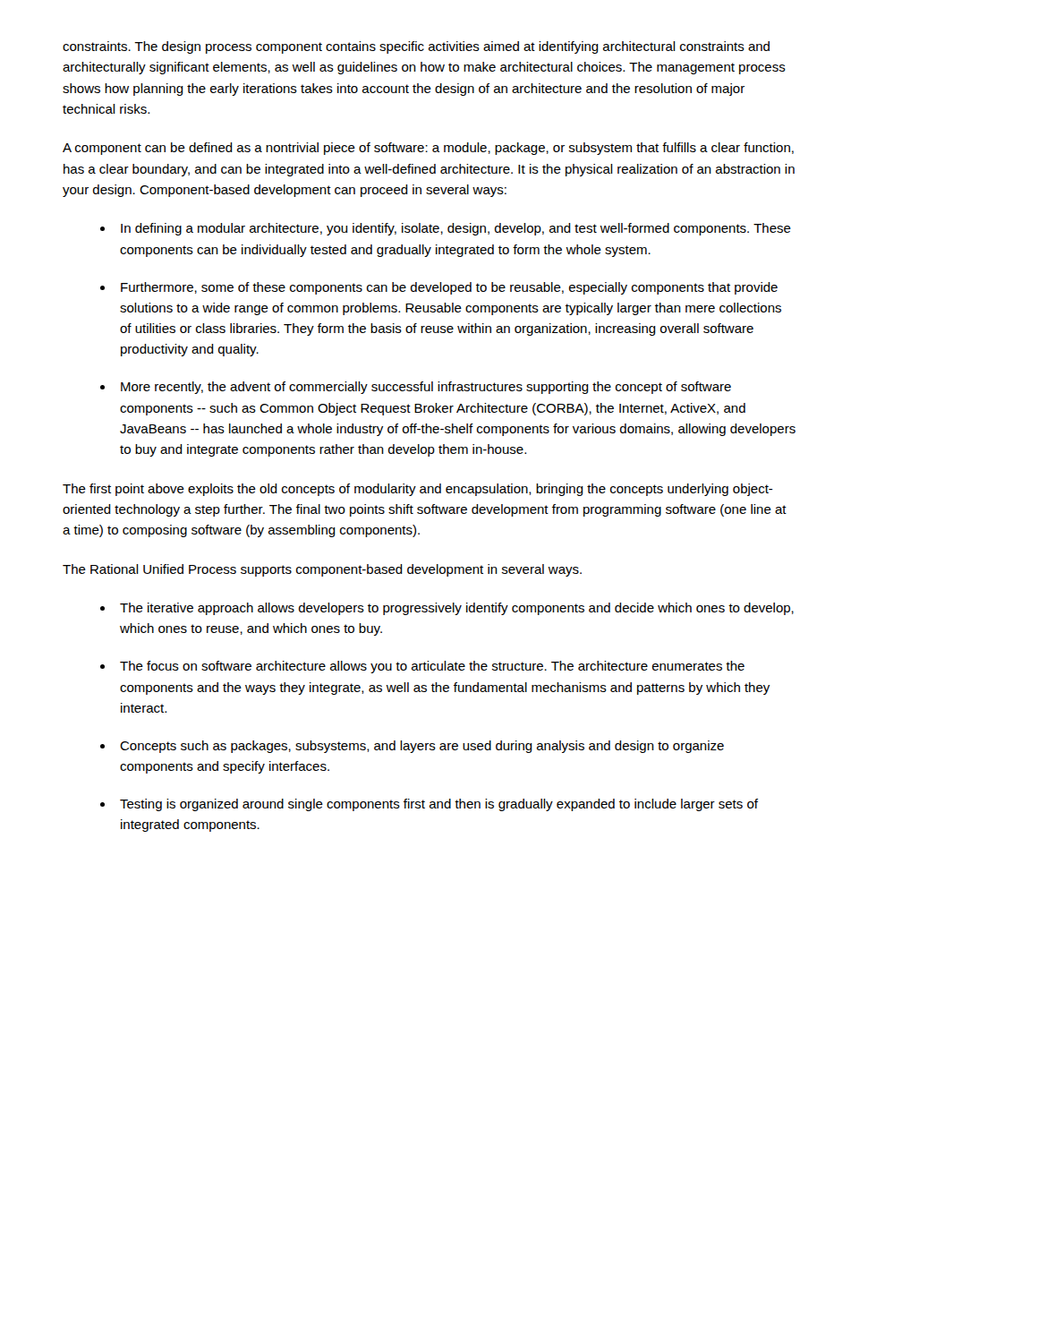constraints. The design process component contains specific activities aimed at identifying architectural constraints and architecturally significant elements, as well as guidelines on how to make architectural choices. The management process shows how planning the early iterations takes into account the design of an architecture and the resolution of major technical risks.
A component can be defined as a nontrivial piece of software: a module, package, or subsystem that fulfills a clear function, has a clear boundary, and can be integrated into a well-defined architecture. It is the physical realization of an abstraction in your design. Component-based development can proceed in several ways:
In defining a modular architecture, you identify, isolate, design, develop, and test well-formed components. These components can be individually tested and gradually integrated to form the whole system.
Furthermore, some of these components can be developed to be reusable, especially components that provide solutions to a wide range of common problems. Reusable components are typically larger than mere collections of utilities or class libraries. They form the basis of reuse within an organization, increasing overall software productivity and quality.
More recently, the advent of commercially successful infrastructures supporting the concept of software components -- such as Common Object Request Broker Architecture (CORBA), the Internet, ActiveX, and JavaBeans -- has launched a whole industry of off-the-shelf components for various domains, allowing developers to buy and integrate components rather than develop them in-house.
The first point above exploits the old concepts of modularity and encapsulation, bringing the concepts underlying object-oriented technology a step further. The final two points shift software development from programming software (one line at a time) to composing software (by assembling components).
The Rational Unified Process supports component-based development in several ways.
The iterative approach allows developers to progressively identify components and decide which ones to develop, which ones to reuse, and which ones to buy.
The focus on software architecture allows you to articulate the structure. The architecture enumerates the components and the ways they integrate, as well as the fundamental mechanisms and patterns by which they interact.
Concepts such as packages, subsystems, and layers are used during analysis and design to organize components and specify interfaces.
Testing is organized around single components first and then is gradually expanded to include larger sets of integrated components.